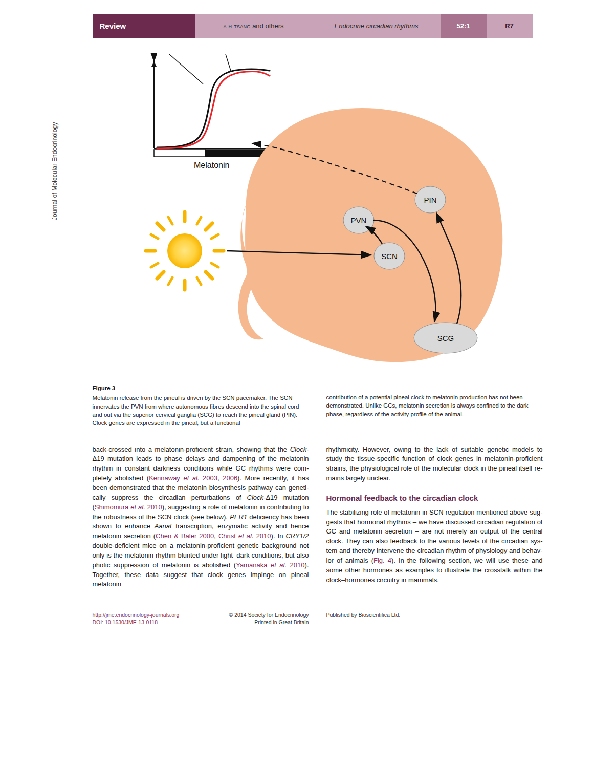Review
a h tsang and others
Endocrine circadian rhythms
52:1
R7
Journal of Molecular Endocrinology
rodents humans Melatonin PIN PVN SCN SCG
Figure 3
Melatonin release from the pineal is driven by the SCN pacemaker. The SCN innervates the PVN from where autonomous fibres descend into the spinal cord and out via the superior cervical ganglia (SCG) to reach the pineal gland (PIN). Clock genes are expressed in the pineal, but a functional
contribution of a potential pineal clock to melatonin production has not been demonstrated. Unlike GCs, melatonin secretion is always confined to the dark phase, regardless of the activity profile of the animal.
back-crossed into a melatonin-proficient strain, showing that the Clock-Δ19 mutation leads to phase delays and dampening of the melatonin rhythm in constant darkness conditions while GC rhythms were completely abolished (Kennaway et al. 2003, 2006). More recently, it has been demonstrated that the melatonin biosynthesis pathway can genetically suppress the circadian perturbations of Clock-Δ19 mutation (Shimomura et al. 2010), suggesting a role of melatonin in contributing to the robustness of the SCN clock (see below). PER1 deficiency has been shown to enhance Aanat transcription, enzymatic activity and hence melatonin secretion (Chen & Baler 2000, Christ et al. 2010). In CRY1/2 double-deficient mice on a melatonin-proficient genetic background not only is the melatonin rhythm blunted under light–dark conditions, but also photic suppression of melatonin is abolished (Yamanaka et al. 2010). Together, these data suggest that clock genes impinge on pineal melatonin
rhythmicity. However, owing to the lack of suitable genetic models to study the tissue-specific function of clock genes in melatonin-proficient strains, the physiological role of the molecular clock in the pineal itself remains largely unclear.
Hormonal feedback to the circadian clock
The stabilizing role of melatonin in SCN regulation mentioned above suggests that hormonal rhythms – we have discussed circadian regulation of GC and melatonin secretion – are not merely an output of the central clock. They can also feedback to the various levels of the circadian system and thereby intervene the circadian rhythm of physiology and behavior of animals (Fig. 4). In the following section, we will use these and some other hormones as examples to illustrate the crosstalk within the clock–hormones circuitry in mammals.
http://jme.endocrinology-journals.org
DOI: 10.1530/JME-13-0118
© 2014 Society for Endocrinology
Printed in Great Britain
Published by Bioscientifica Ltd.